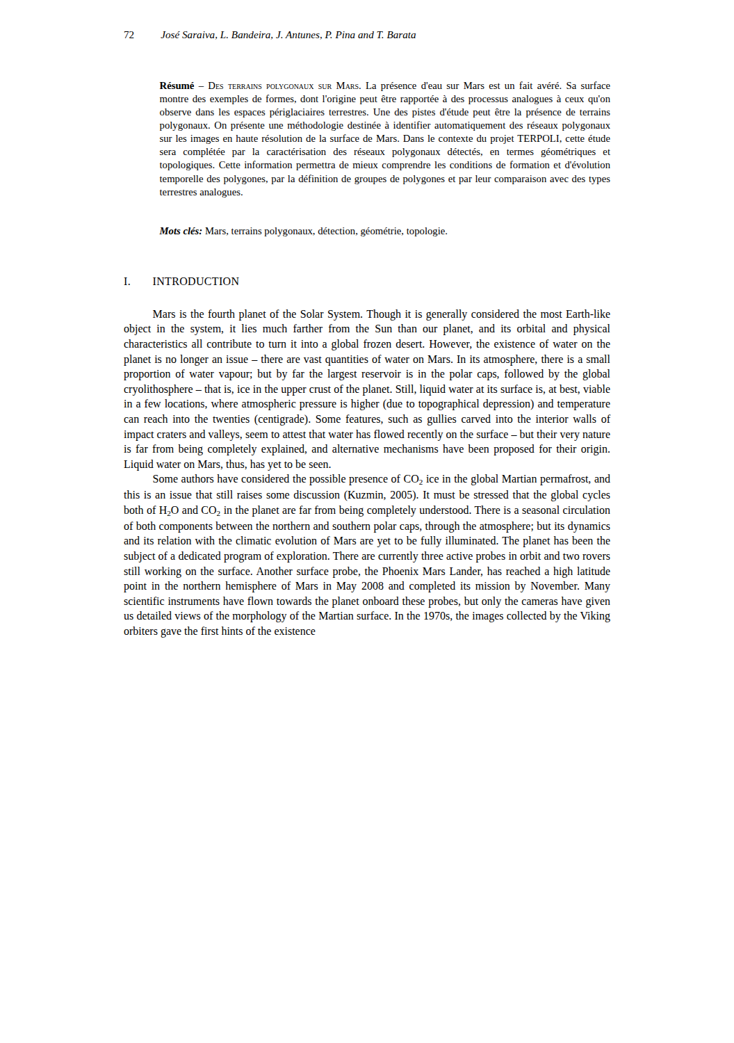72 José Saraiva, L. Bandeira, J. Antunes, P. Pina and T. Barata
Résumé – Des terrains polygonaux sur Mars. La présence d'eau sur Mars est un fait avéré. Sa surface montre des exemples de formes, dont l'origine peut être rapportée à des processus analogues à ceux qu'on observe dans les espaces périglaciaires terrestres. Une des pistes d'étude peut être la présence de terrains polygonaux. On présente une méthodologie destinée à identifier automatiquement des réseaux polygonaux sur les images en haute résolution de la surface de Mars. Dans le contexte du projet TERPOLI, cette étude sera complétée par la caractérisation des réseaux polygonaux détectés, en termes géométriques et topologiques. Cette information permettra de mieux comprendre les conditions de formation et d'évolution temporelle des polygones, par la définition de groupes de polygones et par leur comparaison avec des types terrestres analogues.
Mots clés: Mars, terrains polygonaux, détection, géométrie, topologie.
I. INTRODUCTION
Mars is the fourth planet of the Solar System. Though it is generally considered the most Earth-like object in the system, it lies much farther from the Sun than our planet, and its orbital and physical characteristics all contribute to turn it into a global frozen desert. However, the existence of water on the planet is no longer an issue – there are vast quantities of water on Mars. In its atmosphere, there is a small proportion of water vapour; but by far the largest reservoir is in the polar caps, followed by the global cryolithosphere – that is, ice in the upper crust of the planet. Still, liquid water at its surface is, at best, viable in a few locations, where atmospheric pressure is higher (due to topographical depression) and temperature can reach into the twenties (centigrade). Some features, such as gullies carved into the interior walls of impact craters and valleys, seem to attest that water has flowed recently on the surface – but their very nature is far from being completely explained, and alternative mechanisms have been proposed for their origin. Liquid water on Mars, thus, has yet to be seen.
Some authors have considered the possible presence of CO2 ice in the global Martian permafrost, and this is an issue that still raises some discussion (Kuzmin, 2005). It must be stressed that the global cycles both of H2O and CO2 in the planet are far from being completely understood. There is a seasonal circulation of both components between the northern and southern polar caps, through the atmosphere; but its dynamics and its relation with the climatic evolution of Mars are yet to be fully illuminated. The planet has been the subject of a dedicated program of exploration. There are currently three active probes in orbit and two rovers still working on the surface. Another surface probe, the Phoenix Mars Lander, has reached a high latitude point in the northern hemisphere of Mars in May 2008 and completed its mission by November. Many scientific instruments have flown towards the planet onboard these probes, but only the cameras have given us detailed views of the morphology of the Martian surface. In the 1970s, the images collected by the Viking orbiters gave the first hints of the existence